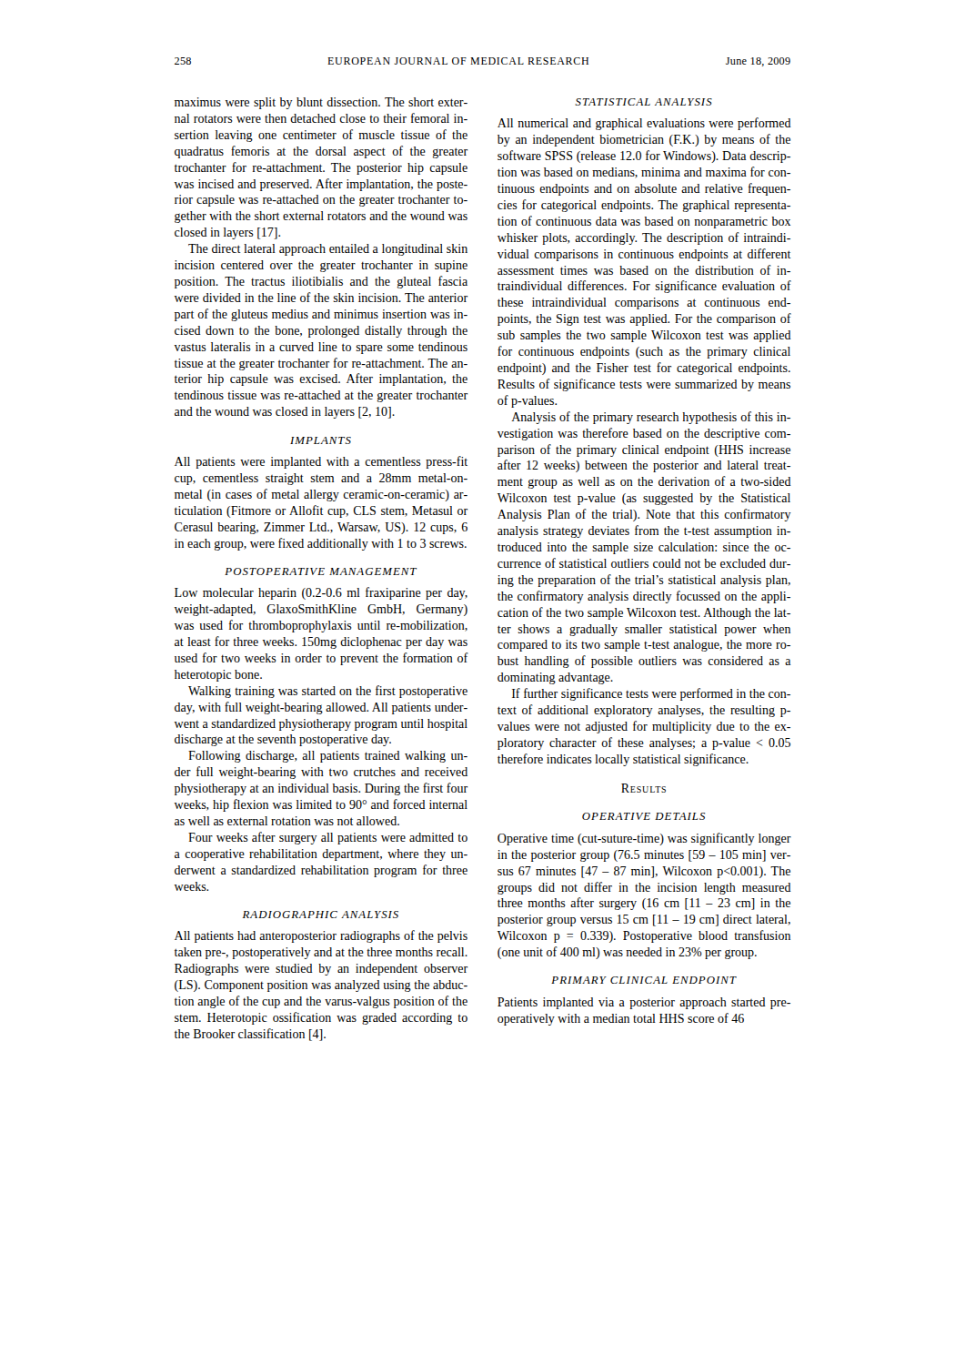258 European Journal of Medical Research June 18, 2009
maximus were split by blunt dissection. The short external rotators were then detached close to their femoral insertion leaving one centimeter of muscle tissue of the quadratus femoris at the dorsal aspect of the greater trochanter for re-attachment. The posterior hip capsule was incised and preserved. After implantation, the posterior capsule was re-attached on the greater trochanter together with the short external rotators and the wound was closed in layers [17].
The direct lateral approach entailed a longitudinal skin incision centered over the greater trochanter in supine position. The tractus iliotibialis and the gluteal fascia were divided in the line of the skin incision. The anterior part of the gluteus medius and minimus insertion was incised down to the bone, prolonged distally through the vastus lateralis in a curved line to spare some tendinous tissue at the greater trochanter for re-attachment. The anterior hip capsule was excised. After implantation, the tendinous tissue was re-attached at the greater trochanter and the wound was closed in layers [2, 10].
Implants
All patients were implanted with a cementless press-fit cup, cementless straight stem and a 28mm metal-on-metal (in cases of metal allergy ceramic-on-ceramic) articulation (Fitmore or Allofit cup, CLS stem, Metasul or Cerasul bearing, Zimmer Ltd., Warsaw, US). 12 cups, 6 in each group, were fixed additionally with 1 to 3 screws.
Postoperative Management
Low molecular heparin (0.2-0.6 ml fraxiparine per day, weight-adapted, GlaxoSmithKline GmbH, Germany) was used for thromboprophylaxis until re-mobilization, at least for three weeks. 150mg diclophenac per day was used for two weeks in order to prevent the formation of heterotopic bone.
Walking training was started on the first postoperative day, with full weight-bearing allowed. All patients underwent a standardized physiotherapy program until hospital discharge at the seventh postoperative day.
Following discharge, all patients trained walking under full weight-bearing with two crutches and received physiotherapy at an individual basis. During the first four weeks, hip flexion was limited to 90° and forced internal as well as external rotation was not allowed.
Four weeks after surgery all patients were admitted to a cooperative rehabilitation department, where they underwent a standardized rehabilitation program for three weeks.
Radiographic Analysis
All patients had anteroposterior radiographs of the pelvis taken pre-, postoperatively and at the three months recall. Radiographs were studied by an independent observer (LS). Component position was analyzed using the abduction angle of the cup and the varus-valgus position of the stem. Heterotopic ossification was graded according to the Brooker classification [4].
Statistical Analysis
All numerical and graphical evaluations were performed by an independent biometrician (F.K.) by means of the software SPSS (release 12.0 for Windows). Data description was based on medians, minima and maxima for continuous endpoints and on absolute and relative frequencies for categorical endpoints. The graphical representation of continuous data was based on nonparametric box whisker plots, accordingly. The description of intraindividual comparisons in continuous endpoints at different assessment times was based on the distribution of intraindividual differences. For significance evaluation of these intraindividual comparisons at continuous endpoints, the Sign test was applied. For the comparison of sub samples the two sample Wilcoxon test was applied for continuous endpoints (such as the primary clinical endpoint) and the Fisher test for categorical endpoints. Results of significance tests were summarized by means of p-values.
Analysis of the primary research hypothesis of this investigation was therefore based on the descriptive comparison of the primary clinical endpoint (HHS increase after 12 weeks) between the posterior and lateral treatment group as well as on the derivation of a two-sided Wilcoxon test p-value (as suggested by the Statistical Analysis Plan of the trial). Note that this confirmatory analysis strategy deviates from the t-test assumption introduced into the sample size calculation: since the occurrence of statistical outliers could not be excluded during the preparation of the trial’s statistical analysis plan, the confirmatory analysis directly focussed on the application of the two sample Wilcoxon test. Although the latter shows a gradually smaller statistical power when compared to its two sample t-test analogue, the more robust handling of possible outliers was considered as a dominating advantage.
If further significance tests were performed in the context of additional exploratory analyses, the resulting p-values were not adjusted for multiplicity due to the exploratory character of these analyses; a p-value < 0.05 therefore indicates locally statistical significance.
Results
Operative Details
Operative time (cut-suture-time) was significantly longer in the posterior group (76.5 minutes [59 – 105 min] versus 67 minutes [47 – 87 min], Wilcoxon p<0.001). The groups did not differ in the incision length measured three months after surgery (16 cm [11 – 23 cm] in the posterior group versus 15 cm [11 – 19 cm] direct lateral, Wilcoxon p = 0.339). Postoperative blood transfusion (one unit of 400 ml) was needed in 23% per group.
Primary Clinical Endpoint
Patients implanted via a posterior approach started pre-operatively with a median total HHS score of 46